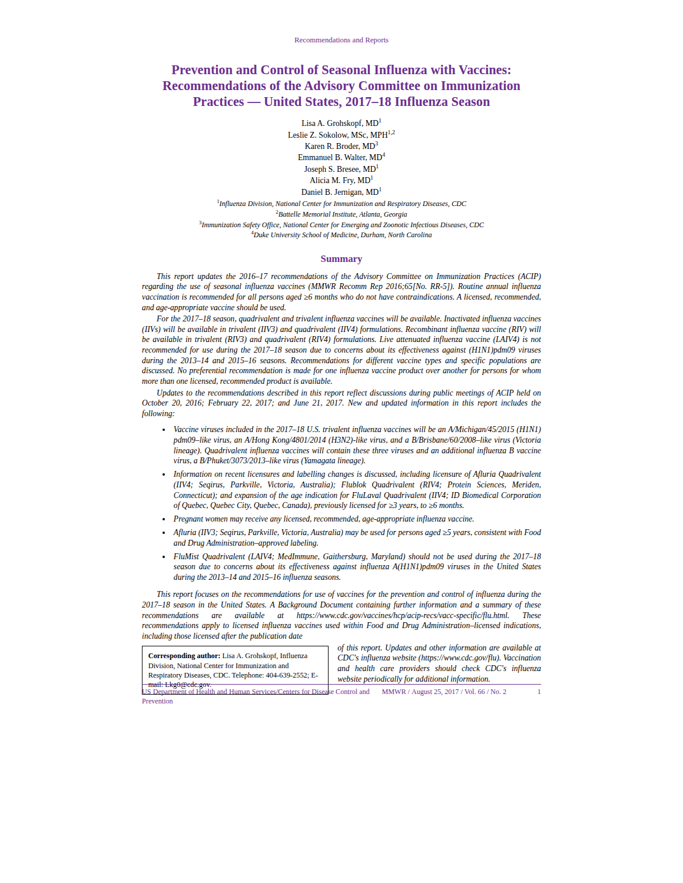Recommendations and Reports
Prevention and Control of Seasonal Influenza with Vaccines:
Recommendations of the Advisory Committee on Immunization
Practices — United States, 2017–18 Influenza Season
Lisa A. Grohskopf, MD1
Leslie Z. Sokolow, MSc, MPH1,2
Karen R. Broder, MD3
Emmanuel B. Walter, MD4
Joseph S. Bresee, MD1
Alicia M. Fry, MD1
Daniel B. Jernigan, MD1
1Influenza Division, National Center for Immunization and Respiratory Diseases, CDC
2Battelle Memorial Institute, Atlanta, Georgia
3Immunization Safety Office, National Center for Emerging and Zoonotic Infectious Diseases, CDC
4Duke University School of Medicine, Durham, North Carolina
Summary
This report updates the 2016–17 recommendations of the Advisory Committee on Immunization Practices (ACIP) regarding the use of seasonal influenza vaccines (MMWR Recomm Rep 2016;65[No. RR-5]). Routine annual influenza vaccination is recommended for all persons aged ≥6 months who do not have contraindications. A licensed, recommended, and age-appropriate vaccine should be used.
For the 2017–18 season, quadrivalent and trivalent influenza vaccines will be available. Inactivated influenza vaccines (IIVs) will be available in trivalent (IIV3) and quadrivalent (IIV4) formulations. Recombinant influenza vaccine (RIV) will be available in trivalent (RIV3) and quadrivalent (RIV4) formulations. Live attenuated influenza vaccine (LAIV4) is not recommended for use during the 2017–18 season due to concerns about its effectiveness against (H1N1)pdm09 viruses during the 2013–14 and 2015–16 seasons. Recommendations for different vaccine types and specific populations are discussed. No preferential recommendation is made for one influenza vaccine product over another for persons for whom more than one licensed, recommended product is available.
Updates to the recommendations described in this report reflect discussions during public meetings of ACIP held on October 20, 2016; February 22, 2017; and June 21, 2017. New and updated information in this report includes the following:
Vaccine viruses included in the 2017–18 U.S. trivalent influenza vaccines will be an A/Michigan/45/2015 (H1N1) pdm09–like virus, an A/Hong Kong/4801/2014 (H3N2)-like virus, and a B/Brisbane/60/2008–like virus (Victoria lineage). Quadrivalent influenza vaccines will contain these three viruses and an additional influenza B vaccine virus, a B/Phuket/3073/2013–like virus (Yamagata lineage).
Information on recent licensures and labelling changes is discussed, including licensure of Afluria Quadrivalent (IIV4; Seqirus, Parkville, Victoria, Australia); Flublok Quadrivalent (RIV4; Protein Sciences, Meriden, Connecticut); and expansion of the age indication for FluLaval Quadrivalent (IIV4; ID Biomedical Corporation of Quebec, Quebec City, Quebec, Canada), previously licensed for ≥3 years, to ≥6 months.
Pregnant women may receive any licensed, recommended, age-appropriate influenza vaccine.
Afluria (IIV3; Seqirus, Parkville, Victoria, Australia) may be used for persons aged ≥5 years, consistent with Food and Drug Administration–approved labeling.
FluMist Quadrivalent (LAIV4; MedImmune, Gaithersburg, Maryland) should not be used during the 2017–18 season due to concerns about its effectiveness against influenza A(H1N1)pdm09 viruses in the United States during the 2013–14 and 2015–16 influenza seasons.
This report focuses on the recommendations for use of vaccines for the prevention and control of influenza during the 2017–18 season in the United States. A Background Document containing further information and a summary of these recommendations are available at https://www.cdc.gov/vaccines/hcp/acip-recs/vacc-specific/flu.html. These recommendations apply to licensed influenza vaccines used within Food and Drug Administration–licensed indications, including those licensed after the publication date
Corresponding author: Lisa A. Grohskopf, Influenza Division, National Center for Immunization and Respiratory Diseases, CDC. Telephone: 404-639-2552; E-mail: Lkg0@cdc.gov.
of this report. Updates and other information are available at CDC's influenza website (https://www.cdc.gov/flu). Vaccination and health care providers should check CDC's influenza website periodically for additional information.
US Department of Health and Human Services/Centers for Disease Control and Prevention
MMWR / August 25, 2017 / Vol. 66 / No. 21